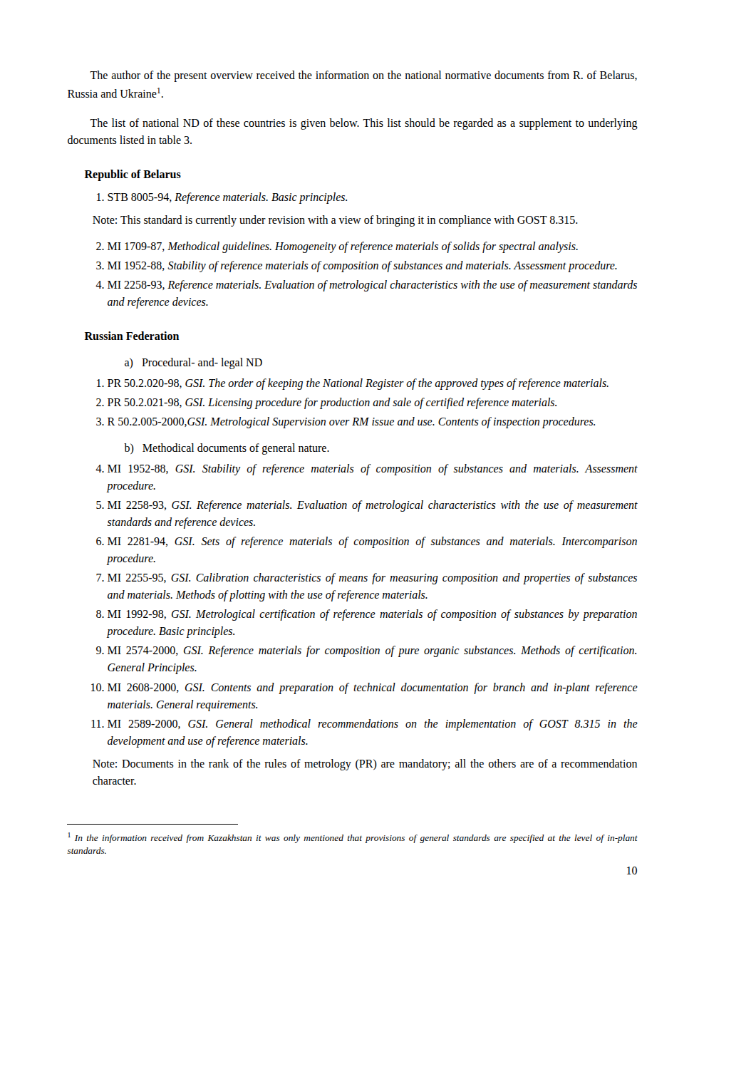The author of the present overview received the information on the national normative documents from R. of Belarus, Russia and Ukraine1.
The list of national ND of these countries is given below. This list should be regarded as a supplement to underlying documents listed in table 3.
Republic of Belarus
STB 8005-94, Reference materials. Basic principles.
Note: This standard is currently under revision with a view of bringing it in compliance with GOST 8.315.
MI 1709-87, Methodical guidelines. Homogeneity of reference materials of solids for spectral analysis.
MI 1952-88, Stability of reference materials of composition of substances and materials. Assessment procedure.
MI 2258-93, Reference materials. Evaluation of metrological characteristics with the use of measurement standards and reference devices.
Russian Federation
a) Procedural- and- legal ND
PR 50.2.020-98, GSI. The order of keeping the National Register of the approved types of reference materials.
PR 50.2.021-98, GSI. Licensing procedure for production and sale of certified reference materials.
R 50.2.005-2000,GSI. Metrological Supervision over RM issue and use. Contents of inspection procedures.
b) Methodical documents of general nature.
MI 1952-88, GSI. Stability of reference materials of composition of substances and materials. Assessment procedure.
MI 2258-93, GSI. Reference materials. Evaluation of metrological characteristics with the use of measurement standards and reference devices.
MI 2281-94, GSI. Sets of reference materials of composition of substances and materials. Intercomparison procedure.
MI 2255-95, GSI. Calibration characteristics of means for measuring composition and properties of substances and materials. Methods of plotting with the use of reference materials.
MI 1992-98, GSI. Metrological certification of reference materials of composition of substances by preparation procedure. Basic principles.
MI 2574-2000, GSI. Reference materials for composition of pure organic substances. Methods of certification. General Principles.
MI 2608-2000, GSI. Contents and preparation of technical documentation for branch and in-plant reference materials. General requirements.
MI 2589-2000, GSI. General methodical recommendations on the implementation of GOST 8.315 in the development and use of reference materials.
Note: Documents in the rank of the rules of metrology (PR) are mandatory; all the others are of a recommendation character.
1 In the information received from Kazakhstan it was only mentioned that provisions of general standards are specified at the level of in-plant standards.
10